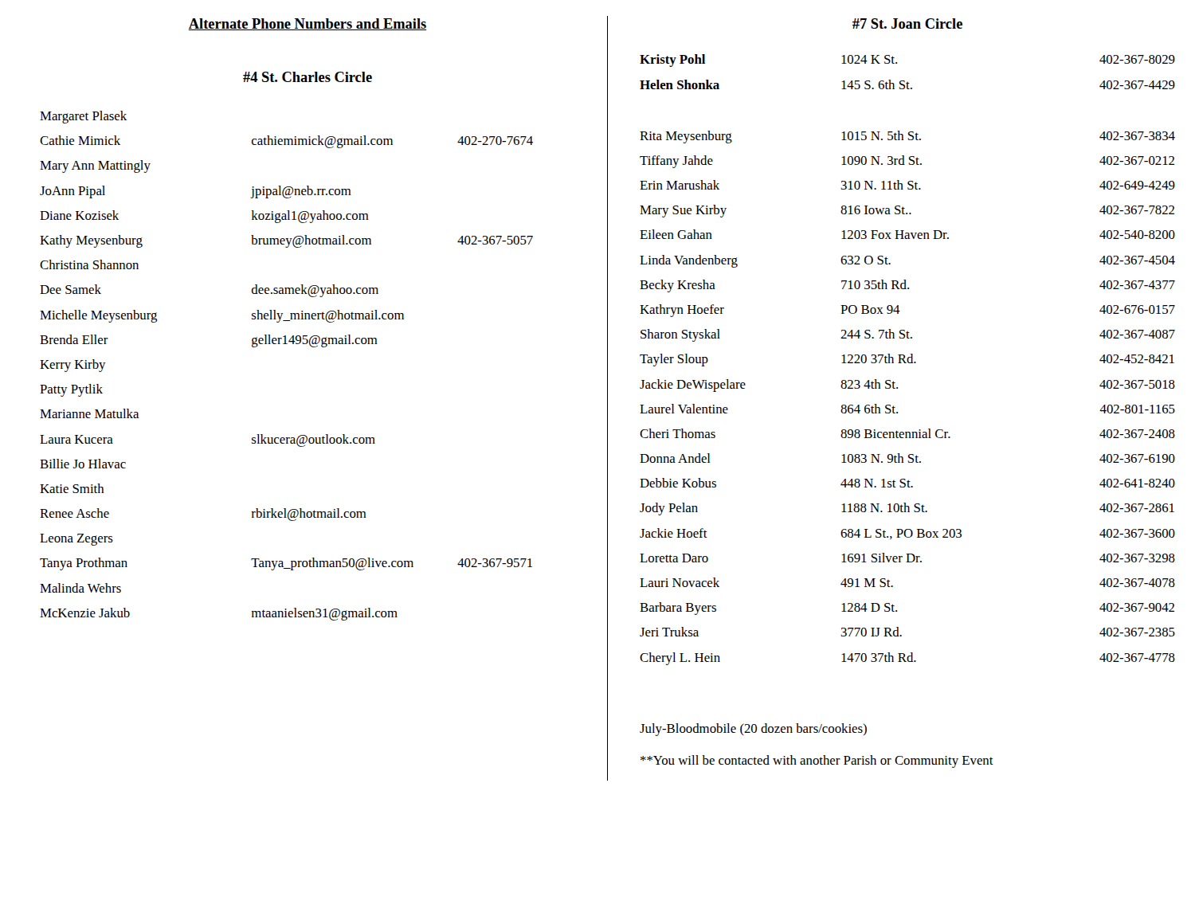Alternate Phone Numbers and Emails
#4 St. Charles Circle
| Margaret Plasek | | |
| Cathie Mimick | cathiemimick@gmail.com | 402-270-7674 |
| Mary Ann Mattingly | | |
| JoAnn Pipal | jpipal@neb.rr.com | |
| Diane Kozisek | kozigal1@yahoo.com | |
| Kathy Meysenburg | brumey@hotmail.com | 402-367-5057 |
| Christina Shannon | | |
| Dee Samek | dee.samek@yahoo.com | |
| Michelle Meysenburg | shelly_minert@hotmail.com | |
| Brenda Eller | geller1495@gmail.com | |
| Kerry Kirby | | |
| Patty Pytlik | | |
| Marianne Matulka | | |
| Laura Kucera | slkucera@outlook.com | |
| Billie Jo Hlavac | | |
| Katie Smith | | |
| Renee Asche | rbirkel@hotmail.com | |
| Leona Zegers | | |
| Tanya Prothman | Tanya_prothman50@live.com | 402-367-9571 |
| Malinda Wehrs | | |
| McKenzie Jakub | mtaanielsen31@gmail.com | |
#7 St. Joan Circle
| Kristy Pohl | 1024 K St. | 402-367-8029 |
| Helen Shonka | 145 S. 6th St. | 402-367-4429 |
| Rita Meysenburg | 1015 N. 5th St. | 402-367-3834 |
| Tiffany Jahde | 1090 N. 3rd St. | 402-367-0212 |
| Erin Marushak | 310 N. 11th St. | 402-649-4249 |
| Mary Sue Kirby | 816 Iowa St.. | 402-367-7822 |
| Eileen Gahan | 1203 Fox Haven Dr. | 402-540-8200 |
| Linda Vandenberg | 632 O St. | 402-367-4504 |
| Becky Kresha | 710 35th Rd. | 402-367-4377 |
| Kathryn Hoefer | PO Box 94 | 402-676-0157 |
| Sharon Styskal | 244 S. 7th St. | 402-367-4087 |
| Tayler Sloup | 1220 37th Rd. | 402-452-8421 |
| Jackie DeWispelare | 823 4th St. | 402-367-5018 |
| Laurel Valentine | 864 6th St. | 402-801-1165 |
| Cheri Thomas | 898 Bicentennial Cr. | 402-367-2408 |
| Donna Andel | 1083 N. 9th St. | 402-367-6190 |
| Debbie Kobus | 448 N. 1st St. | 402-641-8240 |
| Jody Pelan | 1188 N. 10th St. | 402-367-2861 |
| Jackie Hoeft | 684 L St., PO Box 203 | 402-367-3600 |
| Loretta Daro | 1691 Silver Dr. | 402-367-3298 |
| Lauri Novacek | 491 M St. | 402-367-4078 |
| Barbara Byers | 1284 D St. | 402-367-9042 |
| Jeri Truksa | 3770 IJ Rd. | 402-367-2385 |
| Cheryl L. Hein | 1470 37th Rd. | 402-367-4778 |
July-Bloodmobile (20 dozen bars/cookies)
**You will be contacted with another Parish or Community Event